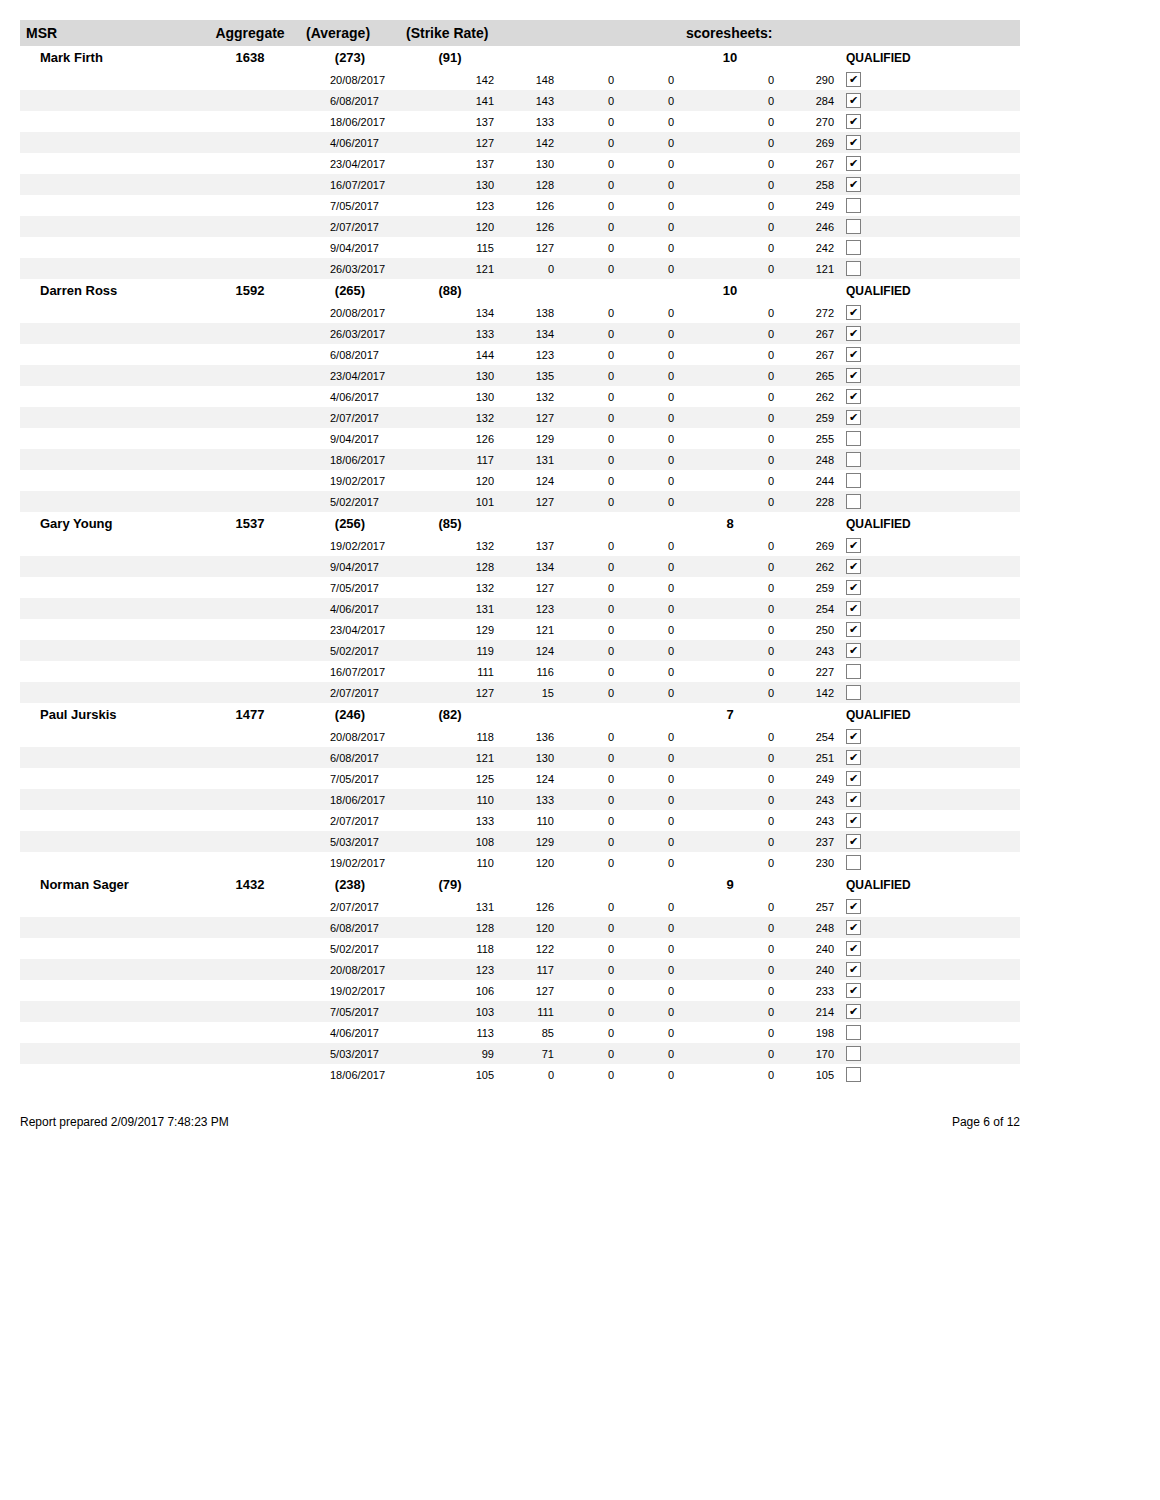| MSR | Aggregate | (Average) | (Strike Rate) | | | | scoresheets: | | |
| Mark Firth | 1638 | (273) | (91) | | | | 10 | | QUALIFIED |
| | | 20/08/2017 | 142 | 148 | 0 | 0 | 0 | 290 | ✔ |
| | | 6/08/2017 | 141 | 143 | 0 | 0 | 0 | 284 | ✔ |
| | | 18/06/2017 | 137 | 133 | 0 | 0 | 0 | 270 | ✔ |
| | | 4/06/2017 | 127 | 142 | 0 | 0 | 0 | 269 | ✔ |
| | | 23/04/2017 | 137 | 130 | 0 | 0 | 0 | 267 | ✔ |
| | | 16/07/2017 | 130 | 128 | 0 | 0 | 0 | 258 | ✔ |
| | | 7/05/2017 | 123 | 126 | 0 | 0 | 0 | 249 | |
| | | 2/07/2017 | 120 | 126 | 0 | 0 | 0 | 246 | |
| | | 9/04/2017 | 115 | 127 | 0 | 0 | 0 | 242 | |
| | | 26/03/2017 | 121 | 0 | 0 | 0 | 0 | 121 | |
| Darren Ross | 1592 | (265) | (88) | | | | 10 | | QUALIFIED |
| | | 20/08/2017 | 134 | 138 | 0 | 0 | 0 | 272 | ✔ |
| | | 26/03/2017 | 133 | 134 | 0 | 0 | 0 | 267 | ✔ |
| | | 6/08/2017 | 144 | 123 | 0 | 0 | 0 | 267 | ✔ |
| | | 23/04/2017 | 130 | 135 | 0 | 0 | 0 | 265 | ✔ |
| | | 4/06/2017 | 130 | 132 | 0 | 0 | 0 | 262 | ✔ |
| | | 2/07/2017 | 132 | 127 | 0 | 0 | 0 | 259 | ✔ |
| | | 9/04/2017 | 126 | 129 | 0 | 0 | 0 | 255 | |
| | | 18/06/2017 | 117 | 131 | 0 | 0 | 0 | 248 | |
| | | 19/02/2017 | 120 | 124 | 0 | 0 | 0 | 244 | |
| | | 5/02/2017 | 101 | 127 | 0 | 0 | 0 | 228 | |
| Gary Young | 1537 | (256) | (85) | | | | 8 | | QUALIFIED |
| | | 19/02/2017 | 132 | 137 | 0 | 0 | 0 | 269 | ✔ |
| | | 9/04/2017 | 128 | 134 | 0 | 0 | 0 | 262 | ✔ |
| | | 7/05/2017 | 132 | 127 | 0 | 0 | 0 | 259 | ✔ |
| | | 4/06/2017 | 131 | 123 | 0 | 0 | 0 | 254 | ✔ |
| | | 23/04/2017 | 129 | 121 | 0 | 0 | 0 | 250 | ✔ |
| | | 5/02/2017 | 119 | 124 | 0 | 0 | 0 | 243 | ✔ |
| | | 16/07/2017 | 111 | 116 | 0 | 0 | 0 | 227 | |
| | | 2/07/2017 | 127 | 15 | 0 | 0 | 0 | 142 | |
| Paul Jurskis | 1477 | (246) | (82) | | | | 7 | | QUALIFIED |
| | | 20/08/2017 | 118 | 136 | 0 | 0 | 0 | 254 | ✔ |
| | | 6/08/2017 | 121 | 130 | 0 | 0 | 0 | 251 | ✔ |
| | | 7/05/2017 | 125 | 124 | 0 | 0 | 0 | 249 | ✔ |
| | | 18/06/2017 | 110 | 133 | 0 | 0 | 0 | 243 | ✔ |
| | | 2/07/2017 | 133 | 110 | 0 | 0 | 0 | 243 | ✔ |
| | | 5/03/2017 | 108 | 129 | 0 | 0 | 0 | 237 | ✔ |
| | | 19/02/2017 | 110 | 120 | 0 | 0 | 0 | 230 | |
| Norman Sager | 1432 | (238) | (79) | | | | 9 | | QUALIFIED |
| | | 2/07/2017 | 131 | 126 | 0 | 0 | 0 | 257 | ✔ |
| | | 6/08/2017 | 128 | 120 | 0 | 0 | 0 | 248 | ✔ |
| | | 5/02/2017 | 118 | 122 | 0 | 0 | 0 | 240 | ✔ |
| | | 20/08/2017 | 123 | 117 | 0 | 0 | 0 | 240 | ✔ |
| | | 19/02/2017 | 106 | 127 | 0 | 0 | 0 | 233 | ✔ |
| | | 7/05/2017 | 103 | 111 | 0 | 0 | 0 | 214 | ✔ |
| | | 4/06/2017 | 113 | 85 | 0 | 0 | 0 | 198 | |
| | | 5/03/2017 | 99 | 71 | 0 | 0 | 0 | 170 | |
| | | 18/06/2017 | 105 | 0 | 0 | 0 | 0 | 105 | |
Report prepared 2/09/2017 7:48:23 PM
Page 6 of 12